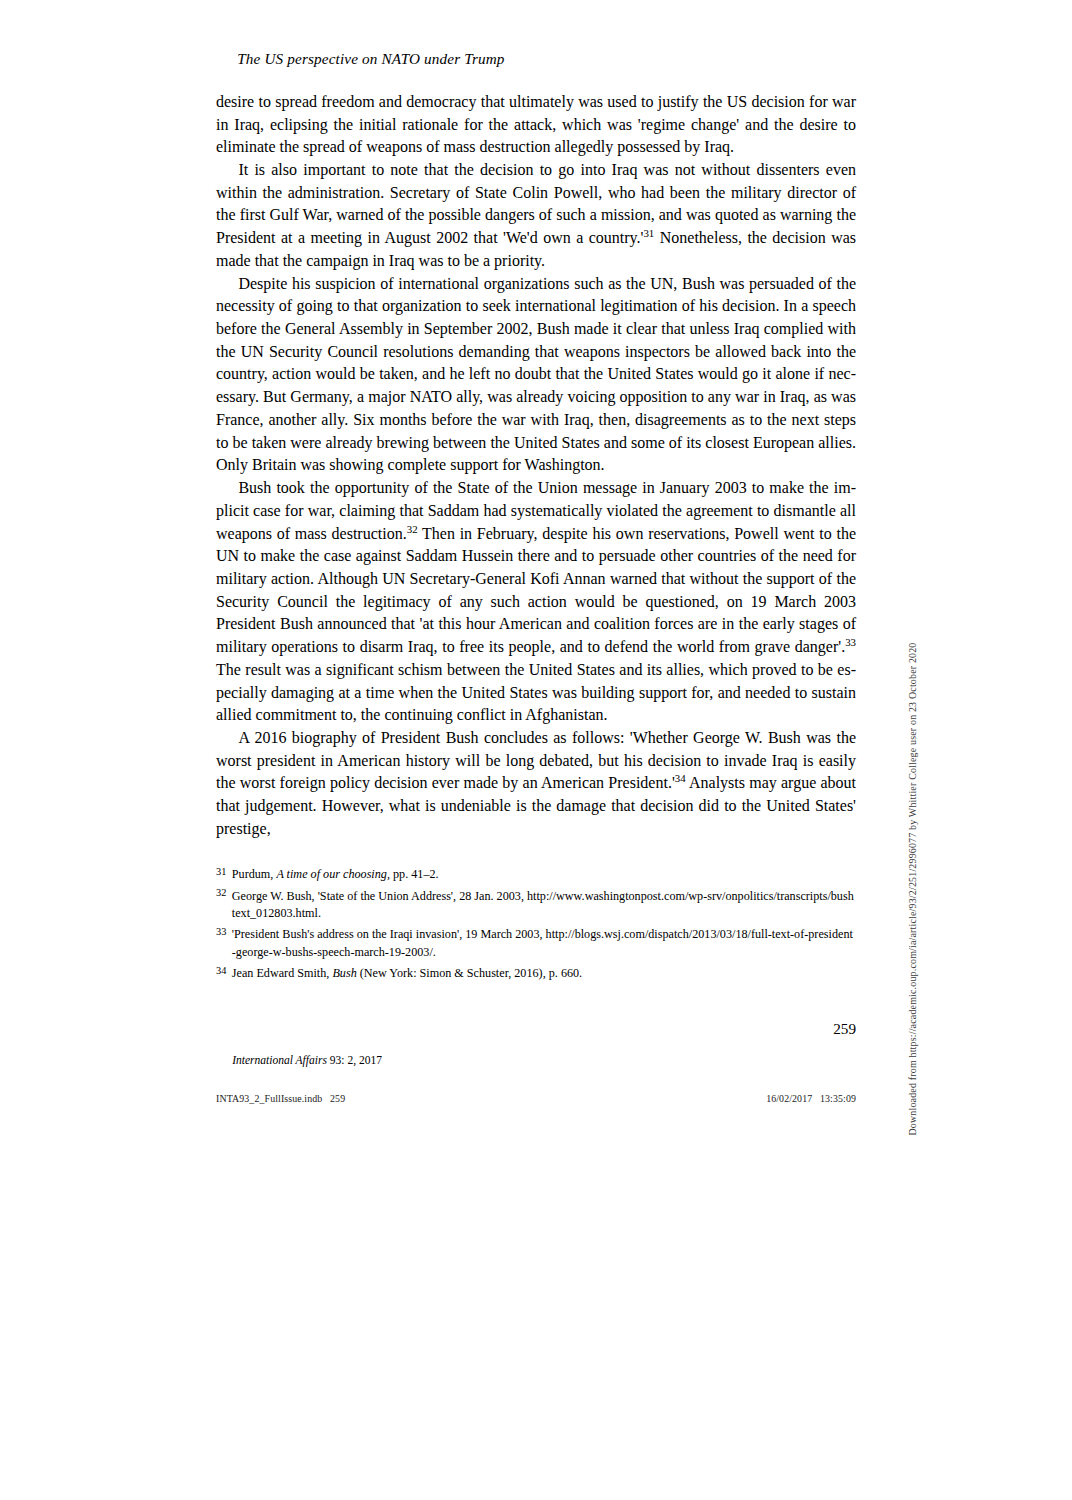Downloaded from https://academic.oup.com/ia/article/93/2/251/2996077 by Whittier College user on 23 October 2020
The US perspective on NATO under Trump
desire to spread freedom and democracy that ultimately was used to justify the US decision for war in Iraq, eclipsing the initial rationale for the attack, which was 'regime change' and the desire to eliminate the spread of weapons of mass destruction allegedly possessed by Iraq.
It is also important to note that the decision to go into Iraq was not without dissenters even within the administration. Secretary of State Colin Powell, who had been the military director of the first Gulf War, warned of the possible dangers of such a mission, and was quoted as warning the President at a meeting in August 2002 that 'We'd own a country.'31 Nonetheless, the decision was made that the campaign in Iraq was to be a priority.
Despite his suspicion of international organizations such as the UN, Bush was persuaded of the necessity of going to that organization to seek international legitimation of his decision. In a speech before the General Assembly in September 2002, Bush made it clear that unless Iraq complied with the UN Security Council resolutions demanding that weapons inspectors be allowed back into the country, action would be taken, and he left no doubt that the United States would go it alone if necessary. But Germany, a major NATO ally, was already voicing opposition to any war in Iraq, as was France, another ally. Six months before the war with Iraq, then, disagreements as to the next steps to be taken were already brewing between the United States and some of its closest European allies. Only Britain was showing complete support for Washington.
Bush took the opportunity of the State of the Union message in January 2003 to make the implicit case for war, claiming that Saddam had systematically violated the agreement to dismantle all weapons of mass destruction.32 Then in February, despite his own reservations, Powell went to the UN to make the case against Saddam Hussein there and to persuade other countries of the need for military action. Although UN Secretary-General Kofi Annan warned that without the support of the Security Council the legitimacy of any such action would be questioned, on 19 March 2003 President Bush announced that 'at this hour American and coalition forces are in the early stages of military operations to disarm Iraq, to free its people, and to defend the world from grave danger'.33 The result was a significant schism between the United States and its allies, which proved to be especially damaging at a time when the United States was building support for, and needed to sustain allied commitment to, the continuing conflict in Afghanistan.
A 2016 biography of President Bush concludes as follows: 'Whether George W. Bush was the worst president in American history will be long debated, but his decision to invade Iraq is easily the worst foreign policy decision ever made by an American President.'34 Analysts may argue about that judgement. However, what is undeniable is the damage that decision did to the United States' prestige,
31 Purdum, A time of our choosing, pp. 41–2.
32 George W. Bush, 'State of the Union Address', 28 Jan. 2003, http://www.washingtonpost.com/wp-srv/onpolitics/transcripts/bushtext_012803.html.
33 'President Bush's address on the Iraqi invasion', 19 March 2003, http://blogs.wsj.com/dispatch/2013/03/18/full-text-of-president-george-w-bushs-speech-march-19-2003/.
34 Jean Edward Smith, Bush (New York: Simon & Schuster, 2016), p. 660.
259
International Affairs 93: 2, 2017
INTA93_2_FullIssue.indb 259 16/02/2017 13:35:09